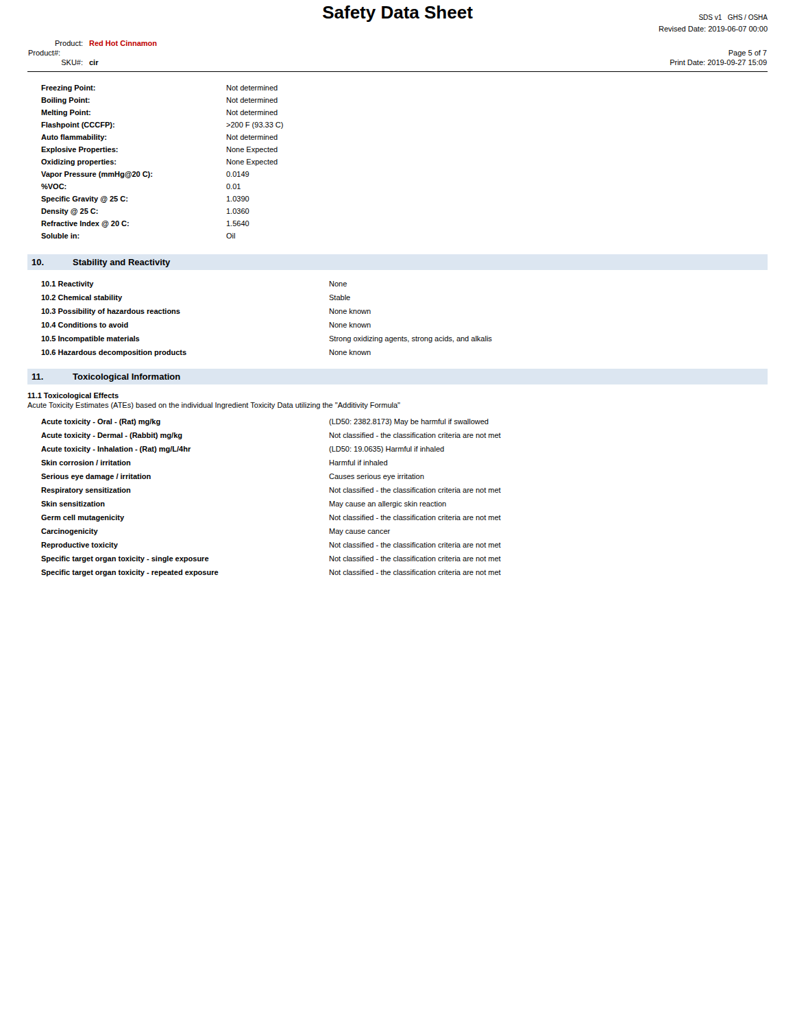SDS v1 GHS / OSHA
Safety Data Sheet
Revised Date: 2019-06-07 00:00
| Product: | Red Hot Cinnamon | |
| Product#: | Page 5 of 7 |
| SKU#: | cir | Print Date: 2019-09-27 15:09 |
| Freezing Point: | Not determined |
| Boiling Point: | Not determined |
| Melting Point: | Not determined |
| Flashpoint (CCCFP): | >200 F (93.33 C) |
| Auto flammability: | Not determined |
| Explosive Properties: | None Expected |
| Oxidizing properties: | None Expected |
| Vapor Pressure (mmHg@20 C): | 0.0149 |
| %VOC: | 0.01 |
| Specific Gravity @ 25 C: | 1.0390 |
| Density @ 25 C: | 1.0360 |
| Refractive Index @ 20 C: | 1.5640 |
| Soluble in: | Oil |
10. Stability and Reactivity
| 10.1 Reactivity | None |
| 10.2 Chemical stability | Stable |
| 10.3 Possibility of hazardous reactions | None known |
| 10.4 Conditions to avoid | None known |
| 10.5 Incompatible materials | Strong oxidizing agents, strong acids, and alkalis |
| 10.6 Hazardous decomposition products | None known |
11. Toxicological Information
11.1 Toxicological Effects
Acute Toxicity Estimates (ATEs) based on the individual Ingredient Toxicity Data utilizing the "Additivity Formula"
| Acute toxicity - Oral - (Rat) mg/kg | (LD50: 2382.8173) May be harmful if swallowed |
| Acute toxicity - Dermal - (Rabbit) mg/kg | Not classified - the classification criteria are not met |
| Acute toxicity - Inhalation - (Rat) mg/L/4hr | (LD50: 19.0635) Harmful if inhaled |
| Skin corrosion / irritation | Harmful if inhaled |
| Serious eye damage / irritation | Causes serious eye irritation |
| Respiratory sensitization | Not classified - the classification criteria are not met |
| Skin sensitization | May cause an allergic skin reaction |
| Germ cell mutagenicity | Not classified - the classification criteria are not met |
| Carcinogenicity | May cause cancer |
| Reproductive toxicity | Not classified - the classification criteria are not met |
| Specific target organ toxicity - single exposure | Not classified - the classification criteria are not met |
| Specific target organ toxicity - repeated exposure | Not classified - the classification criteria are not met |